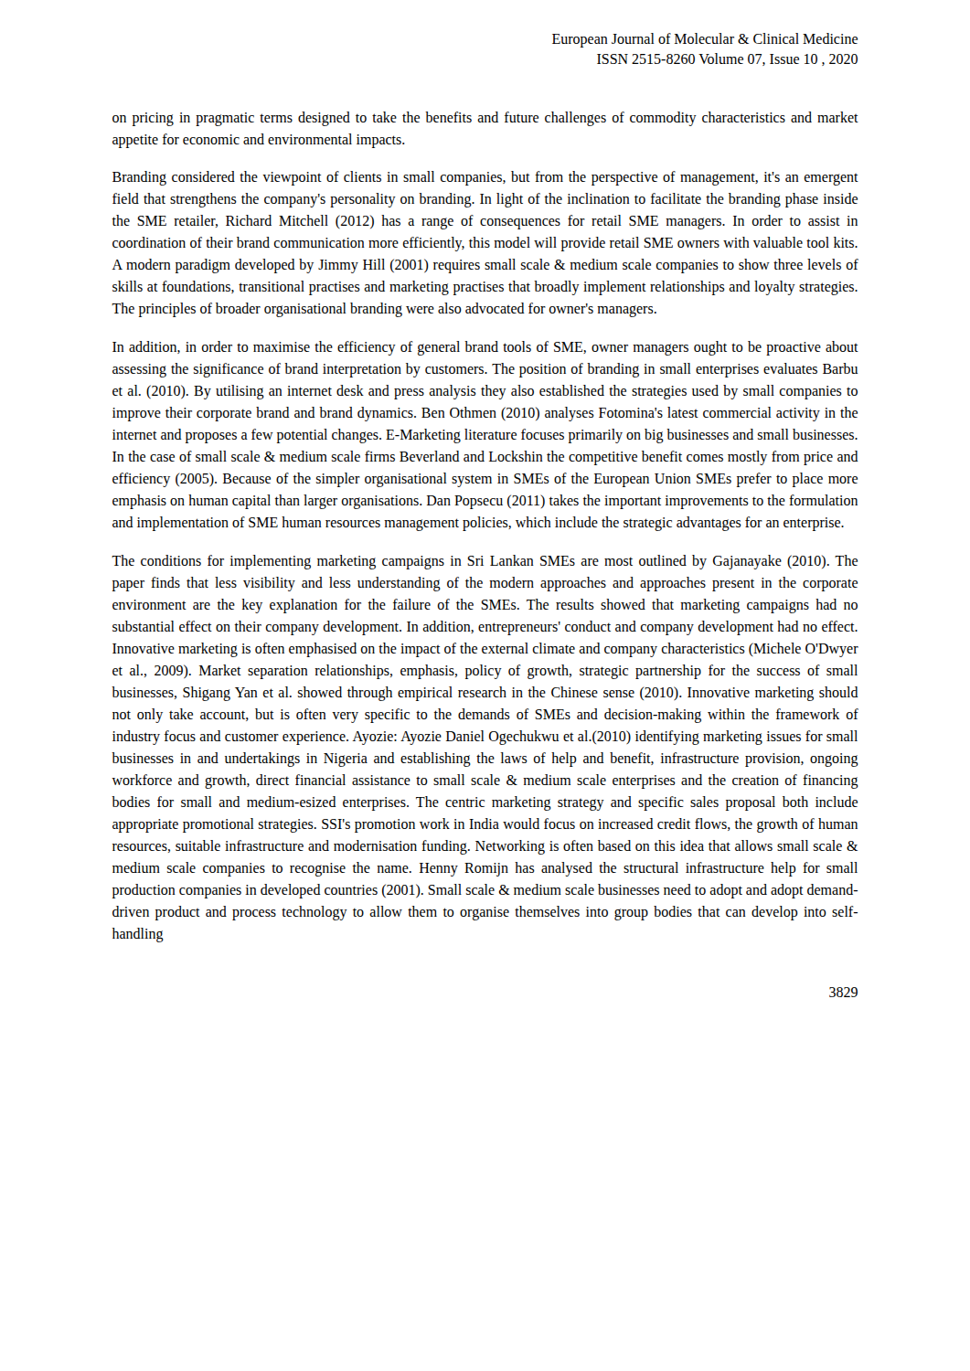European Journal of Molecular & Clinical Medicine
ISSN 2515-8260 Volume 07, Issue 10 , 2020
on pricing in pragmatic terms designed to take the benefits and future challenges of commodity characteristics and market appetite for economic and environmental impacts.
Branding considered the viewpoint of clients in small companies, but from the perspective of management, it's an emergent field that strengthens the company's personality on branding. In light of the inclination to facilitate the branding phase inside the SME retailer, Richard Mitchell (2012) has a range of consequences for retail SME managers. In order to assist in coordination of their brand communication more efficiently, this model will provide retail SME owners with valuable tool kits. A modern paradigm developed by Jimmy Hill (2001) requires small scale & medium scale companies to show three levels of skills at foundations, transitional practises and marketing practises that broadly implement relationships and loyalty strategies. The principles of broader organisational branding were also advocated for owner's managers.
In addition, in order to maximise the efficiency of general brand tools of SME, owner managers ought to be proactive about assessing the significance of brand interpretation by customers. The position of branding in small enterprises evaluates Barbu et al. (2010). By utilising an internet desk and press analysis they also established the strategies used by small companies to improve their corporate brand and brand dynamics. Ben Othmen (2010) analyses Fotomina's latest commercial activity in the internet and proposes a few potential changes. E-Marketing literature focuses primarily on big businesses and small businesses. In the case of small scale & medium scale firms Beverland and Lockshin the competitive benefit comes mostly from price and efficiency (2005). Because of the simpler organisational system in SMEs of the European Union SMEs prefer to place more emphasis on human capital than larger organisations. Dan Popsecu (2011) takes the important improvements to the formulation and implementation of SME human resources management policies, which include the strategic advantages for an enterprise.
The conditions for implementing marketing campaigns in Sri Lankan SMEs are most outlined by Gajanayake (2010). The paper finds that less visibility and less understanding of the modern approaches and approaches present in the corporate environment are the key explanation for the failure of the SMEs. The results showed that marketing campaigns had no substantial effect on their company development. In addition, entrepreneurs' conduct and company development had no effect. Innovative marketing is often emphasised on the impact of the external climate and company characteristics (Michele O'Dwyer et al., 2009). Market separation relationships, emphasis, policy of growth, strategic partnership for the success of small businesses, Shigang Yan et al. showed through empirical research in the Chinese sense (2010). Innovative marketing should not only take account, but is often very specific to the demands of SMEs and decision-making within the framework of industry focus and customer experience. Ayozie: Ayozie Daniel Ogechukwu et al.(2010) identifying marketing issues for small businesses in and undertakings in Nigeria and establishing the laws of help and benefit, infrastructure provision, ongoing workforce and growth, direct financial assistance to small scale & medium scale enterprises and the creation of financing bodies for small and medium-esized enterprises. The centric marketing strategy and specific sales proposal both include appropriate promotional strategies. SSI's promotion work in India would focus on increased credit flows, the growth of human resources, suitable infrastructure and modernisation funding. Networking is often based on this idea that allows small scale & medium scale companies to recognise the name. Henny Romijn has analysed the structural infrastructure help for small production companies in developed countries (2001). Small scale & medium scale businesses need to adopt and adopt demand-driven product and process technology to allow them to organise themselves into group bodies that can develop into self-handling
3829